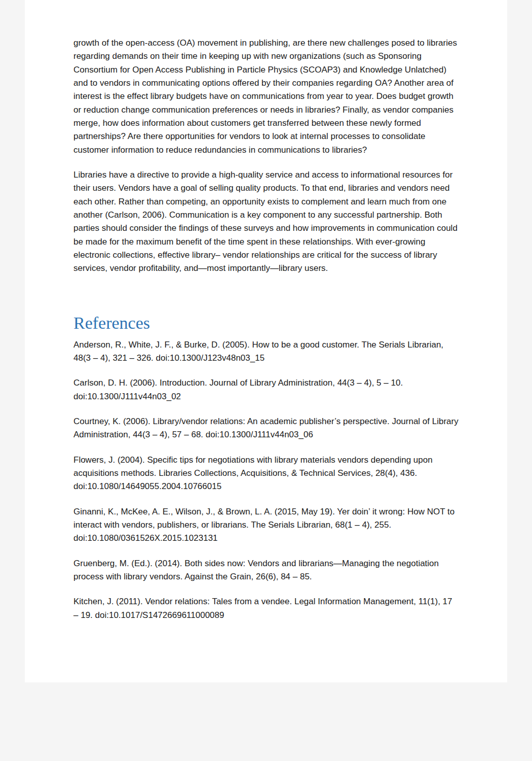growth of the open-access (OA) movement in publishing, are there new challenges posed to libraries regarding demands on their time in keeping up with new organizations (such as Sponsoring Consortium for Open Access Publishing in Particle Physics (SCOAP3) and Knowledge Unlatched) and to vendors in communicating options offered by their companies regarding OA? Another area of interest is the effect library budgets have on communications from year to year. Does budget growth or reduction change communication preferences or needs in libraries? Finally, as vendor companies merge, how does information about customers get transferred between these newly formed partnerships? Are there opportunities for vendors to look at internal processes to consolidate customer information to reduce redundancies in communications to libraries?
Libraries have a directive to provide a high-quality service and access to informational resources for their users. Vendors have a goal of selling quality products. To that end, libraries and vendors need each other. Rather than competing, an opportunity exists to complement and learn much from one another (Carlson, 2006). Communication is a key component to any successful partnership. Both parties should consider the findings of these surveys and how improvements in communication could be made for the maximum benefit of the time spent in these relationships. With ever-growing electronic collections, effective library– vendor relationships are critical for the success of library services, vendor profitability, and—most importantly—library users.
References
Anderson, R., White, J. F., & Burke, D. (2005). How to be a good customer. The Serials Librarian, 48(3 – 4), 321 – 326. doi:10.1300/J123v48n03_15
Carlson, D. H. (2006). Introduction. Journal of Library Administration, 44(3 – 4), 5 – 10. doi:10.1300/J111v44n03_02
Courtney, K. (2006). Library/vendor relations: An academic publisher’s perspective. Journal of Library Administration, 44(3 – 4), 57 – 68. doi:10.1300/J111v44n03_06
Flowers, J. (2004). Specific tips for negotiations with library materials vendors depending upon acquisitions methods. Libraries Collections, Acquisitions, & Technical Services, 28(4), 436. doi:10.1080/14649055.2004.10766015
Ginanni, K., McKee, A. E., Wilson, J., & Brown, L. A. (2015, May 19). Yer doin’ it wrong: How NOT to interact with vendors, publishers, or librarians. The Serials Librarian, 68(1 – 4), 255. doi:10.1080/0361526X.2015.1023131
Gruenberg, M. (Ed.). (2014). Both sides now: Vendors and librarians—Managing the negotiation process with library vendors. Against the Grain, 26(6), 84 – 85.
Kitchen, J. (2011). Vendor relations: Tales from a vendee. Legal Information Management, 11(1), 17 – 19. doi:10.1017/S1472669611000089